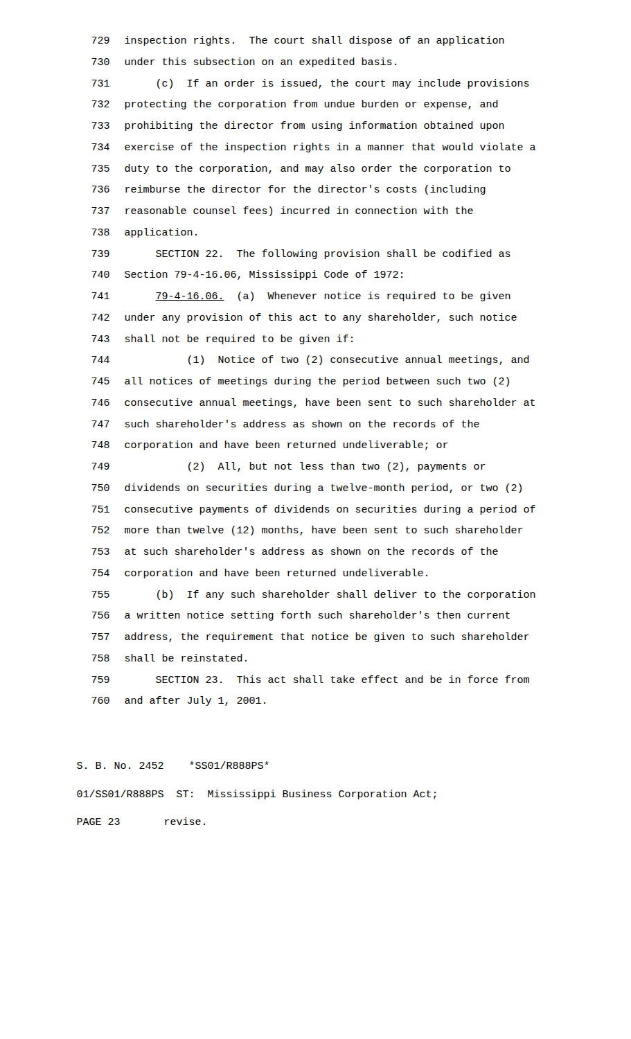729 inspection rights. The court shall dispose of an application
730 under this subsection on an expedited basis.
731 (c) If an order is issued, the court may include provisions
732 protecting the corporation from undue burden or expense, and
733 prohibiting the director from using information obtained upon
734 exercise of the inspection rights in a manner that would violate a
735 duty to the corporation, and may also order the corporation to
736 reimburse the director for the director's costs (including
737 reasonable counsel fees) incurred in connection with the
738 application.
739 SECTION 22. The following provision shall be codified as
740 Section 79-4-16.06, Mississippi Code of 1972:
741 79-4-16.06. (a) Whenever notice is required to be given
742 under any provision of this act to any shareholder, such notice
743 shall not be required to be given if:
744 (1) Notice of two (2) consecutive annual meetings, and
745 all notices of meetings during the period between such two (2)
746 consecutive annual meetings, have been sent to such shareholder at
747 such shareholder's address as shown on the records of the
748 corporation and have been returned undeliverable; or
749 (2) All, but not less than two (2), payments or
750 dividends on securities during a twelve-month period, or two (2)
751 consecutive payments of dividends on securities during a period of
752 more than twelve (12) months, have been sent to such shareholder
753 at such shareholder's address as shown on the records of the
754 corporation and have been returned undeliverable.
755 (b) If any such shareholder shall deliver to the corporation
756 a written notice setting forth such shareholder's then current
757 address, the requirement that notice be given to such shareholder
758 shall be reinstated.
759 SECTION 23. This act shall take effect and be in force from
760 and after July 1, 2001.
S. B. No. 2452 *SS01/R888PS*
01/SS01/R888PS ST: Mississippi Business Corporation Act;
PAGE 23 revise.